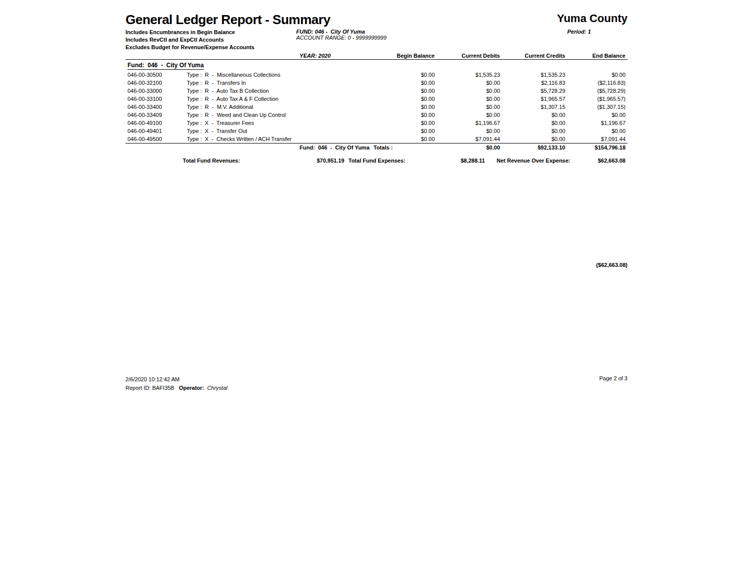General Ledger Report - Summary
Yuma County
Includes Encumbrances in Begin Balance
Includes RevCtl and ExpCtl Accounts
Excludes Budget for Revenue/Expense Accounts
FUND: 046 - City Of Yuma
ACCOUNT RANGE: 0 - 9999999999
Period: 1
| | | YEAR: 2020 | Begin Balance | Current Debits | Current Credits | End Balance |
| --- | --- | --- | --- | --- | --- | --- |
| Fund: 046 - City Of Yuma | | | | |
| 046-00-30500 | Type : R - Miscellaneous Collections | $0.00 | $1,535.23 | $1,535.23 | $0.00 |
| 046-00-32100 | Type : R - Transfers In | $0.00 | $0.00 | $2,116.83 | ($2,116.83) |
| 046-00-33000 | Type : R - Auto Tax B Collection | $0.00 | $0.00 | $5,728.29 | ($5,728.29) |
| 046-00-33100 | Type : R - Auto Tax A & F Collection | $0.00 | $0.00 | $1,965.57 | ($1,965.57) |
| 046-00-33400 | Type : R - M.V. Additional | $0.00 | $0.00 | $1,307.15 | ($1,307.15) |
| 046-00-33409 | Type : R - Weed and Clean Up Control | $0.00 | $0.00 | $0.00 | $0.00 |
| 046-00-49100 | Type : X - Treasurer Fees | $0.00 | $1,196.67 | $0.00 | $1,196.67 |
| 046-00-49401 | Type : X - Transfer Out | $0.00 | $0.00 | $0.00 | $0.00 |
| 046-00-49500 | Type : X - Checks Written / ACH Transfer | $0.00 | $7,091.44 | $0.00 | $7,091.44 |
| | | Fund: 046 - City Of Yuma | Totals : | $0.00 | $92,133.10 | $154,796.18 |
| | Total Fund Revenues: | $70,951.19 | Total Fund Expenses: | $8,288.11 | Net Revenue Over Expense: | $62,663.08 |
($62,663.08)
2/6/2020 10:12:42 AM
Report ID: BAFI35B Operator: Chrystal
Page 2 of 3